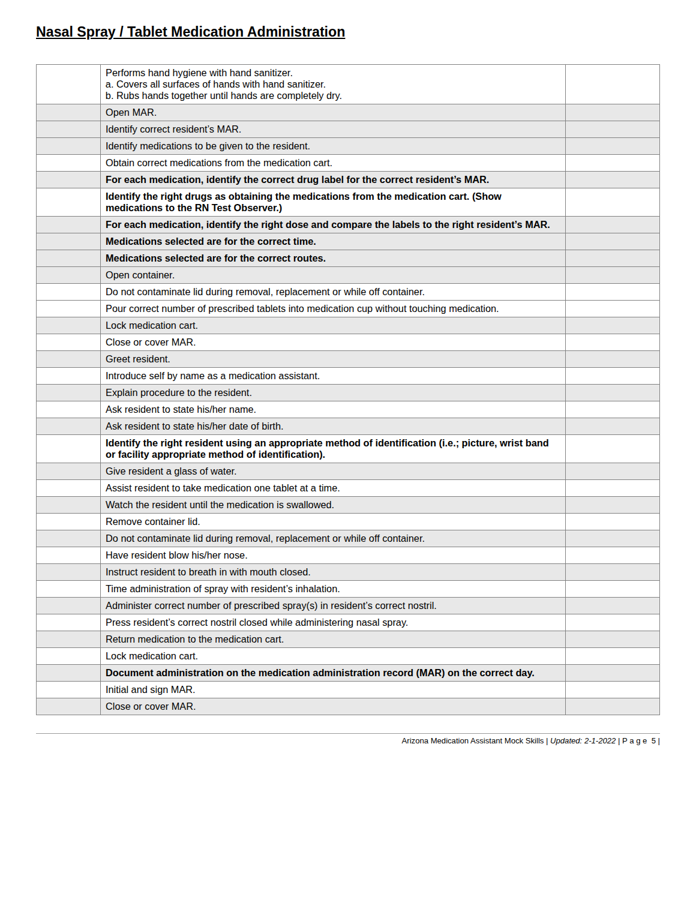Nasal Spray / Tablet Medication Administration
| | Performs hand hygiene with hand sanitizer. Covers all surfaces of hands with hand sanitizer. Rubs hands together until hands are completely dry. | |
| | Open MAR. | |
| | Identify correct resident’s MAR. | |
| | Identify medications to be given to the resident. | |
| | Obtain correct medications from the medication cart. | |
| | For each medication, identify the correct drug label for the correct resident’s MAR. | |
| | Identify the right drugs as obtaining the medications from the medication cart. (Show medications to the RN Test Observer.) | |
| | For each medication, identify the right dose and compare the labels to the right resident’s MAR. | |
| | Medications selected are for the correct time. | |
| | Medications selected are for the correct routes. | |
| | Open container. | |
| | Do not contaminate lid during removal, replacement or while off container. | |
| | Pour correct number of prescribed tablets into medication cup without touching medication. | |
| | Lock medication cart. | |
| | Close or cover MAR. | |
| | Greet resident. | |
| | Introduce self by name as a medication assistant. | |
| | Explain procedure to the resident. | |
| | Ask resident to state his/her name. | |
| | Ask resident to state his/her date of birth. | |
| | Identify the right resident using an appropriate method of identification (i.e.; picture, wrist band or facility appropriate method of identification). | |
| | Give resident a glass of water. | |
| | Assist resident to take medication one tablet at a time. | |
| | Watch the resident until the medication is swallowed. | |
| | Remove container lid. | |
| | Do not contaminate lid during removal, replacement or while off container. | |
| | Have resident blow his/her nose. | |
| | Instruct resident to breath in with mouth closed. | |
| | Time administration of spray with resident’s inhalation. | |
| | Administer correct number of prescribed spray(s) in resident’s correct nostril. | |
| | Press resident’s correct nostril closed while administering nasal spray. | |
| | Return medication to the medication cart. | |
| | Lock medication cart. | |
| | Document administration on the medication administration record (MAR) on the correct day. | |
| | Initial and sign MAR. | |
| | Close or cover MAR. | |
Arizona Medication Assistant Mock Skills | Updated: 2-1-2022 | P a g e 5 |